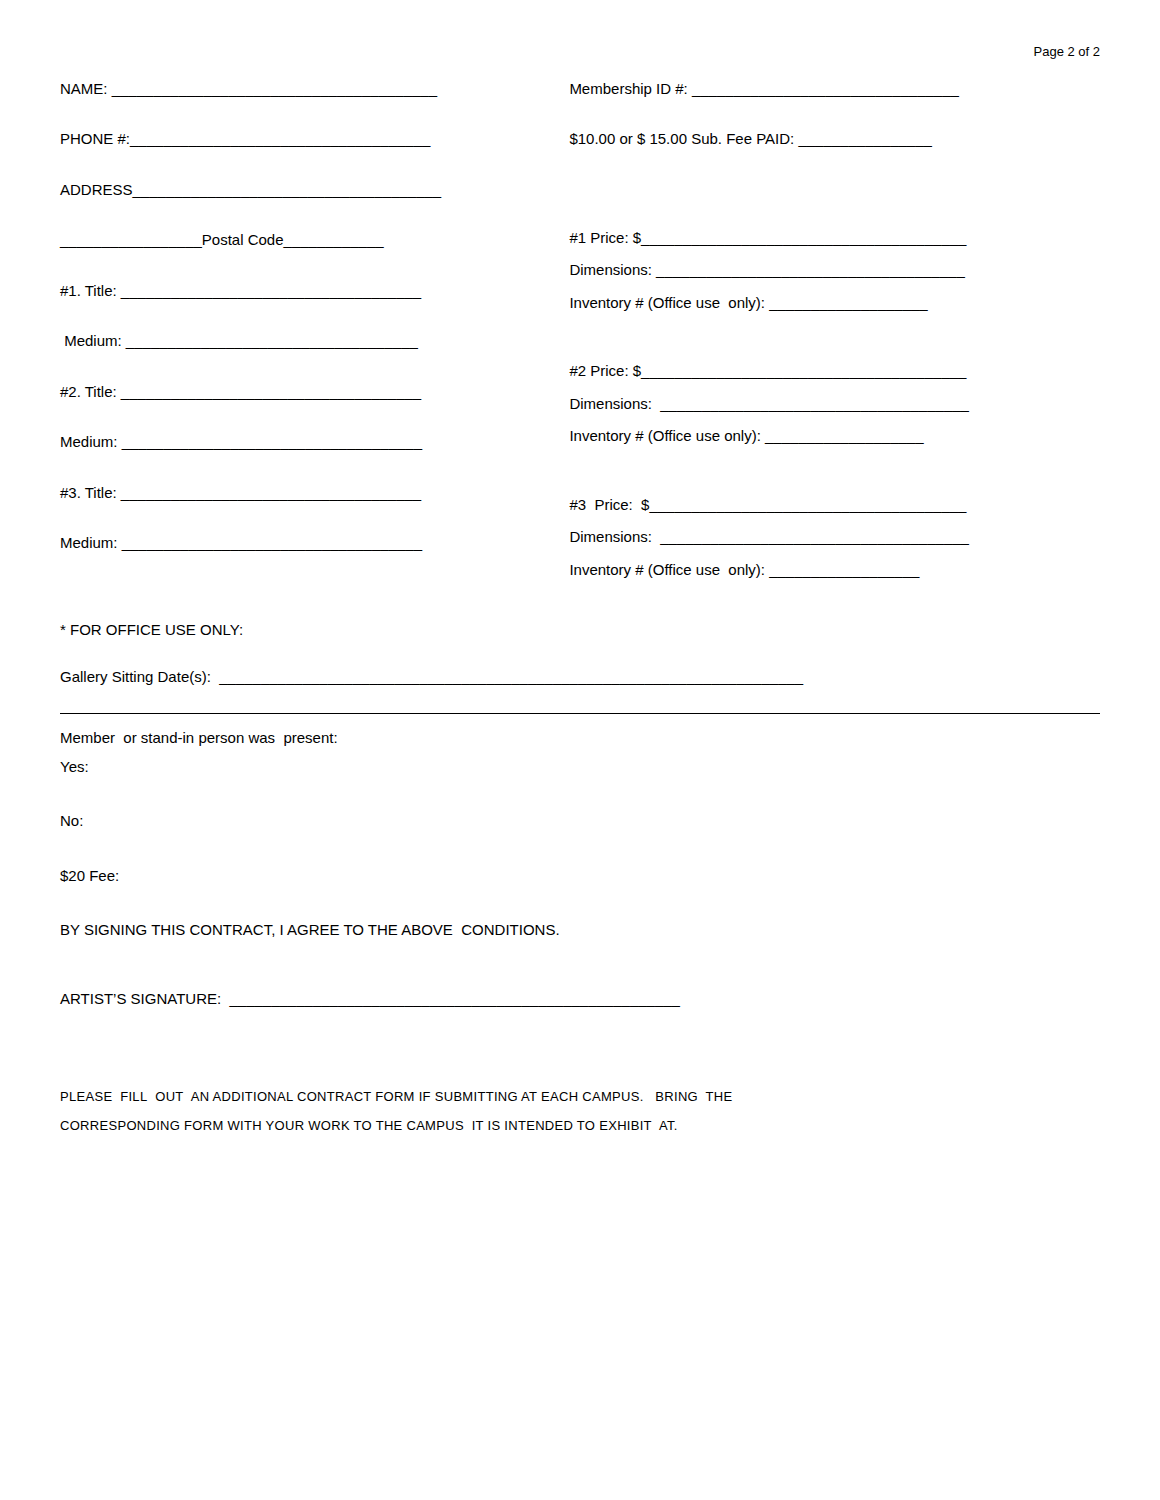Page 2 of 2
| NAME: _______________________________________ PHONE #:____________________________________ ADDRESS_____________________________________ _________________Postal Code____________ #1. Title: ____________________________________ Medium: ___________________________________ #2. Title: ____________________________________ Medium: ____________________________________ #3. Title: ____________________________________ Medium: ____________________________________ | Membership ID #: ________________________________ $10.00 or $ 15.00 Sub. Fee PAID: ________________ #1 Price: $_______________________________________ Dimensions: _____________________________________ Inventory # (Office use only): ___________________ #2 Price: $_______________________________________ Dimensions: _____________________________________ Inventory # (Office use only): ___________________ #3 Price: $______________________________________ Dimensions: _____________________________________ Inventory # (Office use only): __________________ |
* FOR OFFICE USE ONLY:
Gallery Sitting Date(s): ______________________________________________________________________
Member or stand-in person was present:
Yes:
No:
$20 Fee:
BY SIGNING THIS CONTRACT, I AGREE TO THE ABOVE CONDITIONS.
ARTIST’S SIGNATURE: ______________________________________________________
PLEASE FILL OUT AN ADDITIONAL CONTRACT FORM IF SUBMITTING AT EACH CAMPUS. BRING THE
CORRESPONDING FORM WITH YOUR WORK TO THE CAMPUS IT IS INTENDED TO EXHIBIT AT.